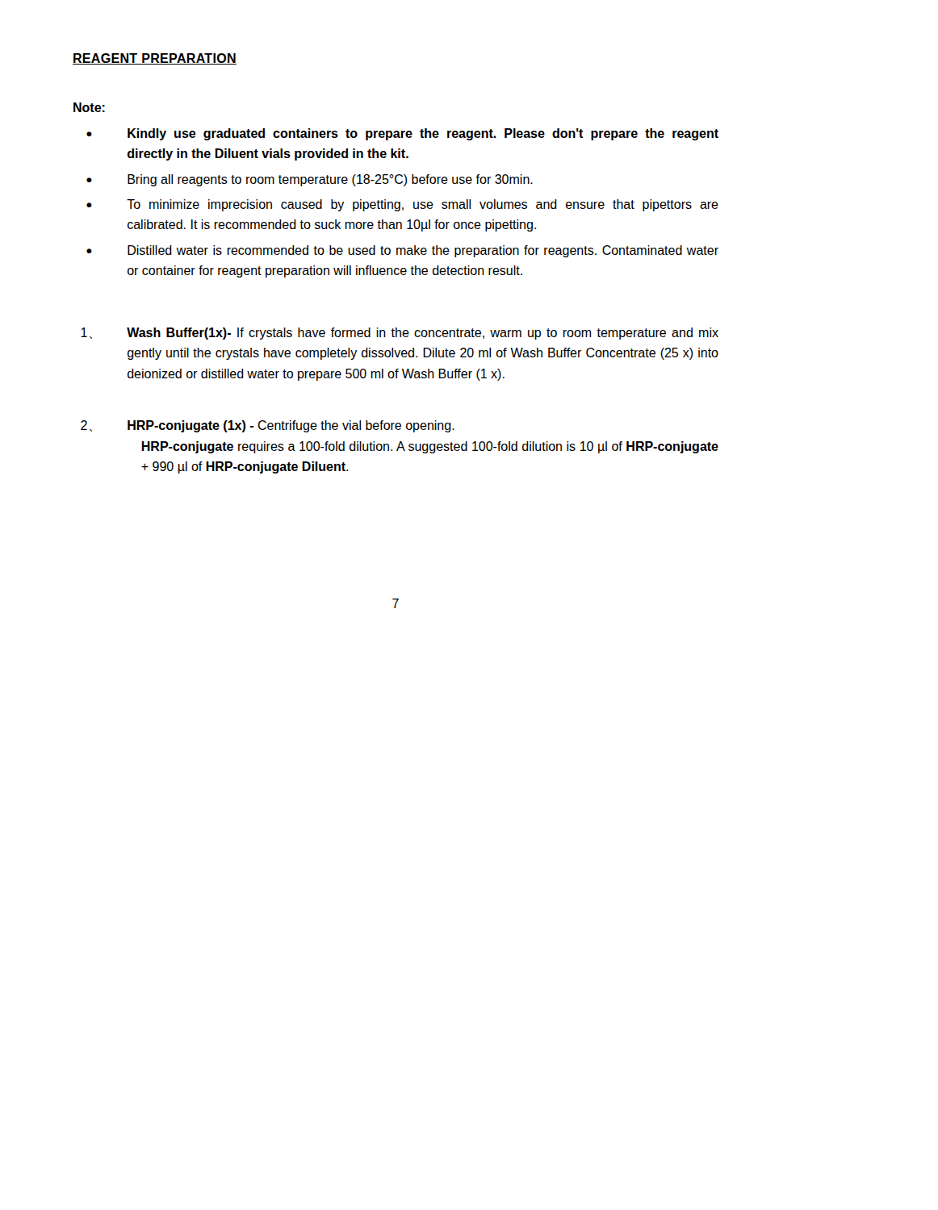REAGENT PREPARATION
Note:
Kindly use graduated containers to prepare the reagent. Please don't prepare the reagent directly in the Diluent vials provided in the kit.
Bring all reagents to room temperature (18-25°C) before use for 30min.
To minimize imprecision caused by pipetting, use small volumes and ensure that pipettors are calibrated. It is recommended to suck more than 10µl for once pipetting.
Distilled water is recommended to be used to make the preparation for reagents. Contaminated water or container for reagent preparation will influence the detection result.
Wash Buffer(1x)- If crystals have formed in the concentrate, warm up to room temperature and mix gently until the crystals have completely dissolved. Dilute 20 ml of Wash Buffer Concentrate (25 x) into deionized or distilled water to prepare 500 ml of Wash Buffer (1 x).
HRP-conjugate (1x) - Centrifuge the vial before opening. HRP-conjugate requires a 100-fold dilution. A suggested 100-fold dilution is 10 µl of HRP-conjugate + 990 µl of HRP-conjugate Diluent.
7